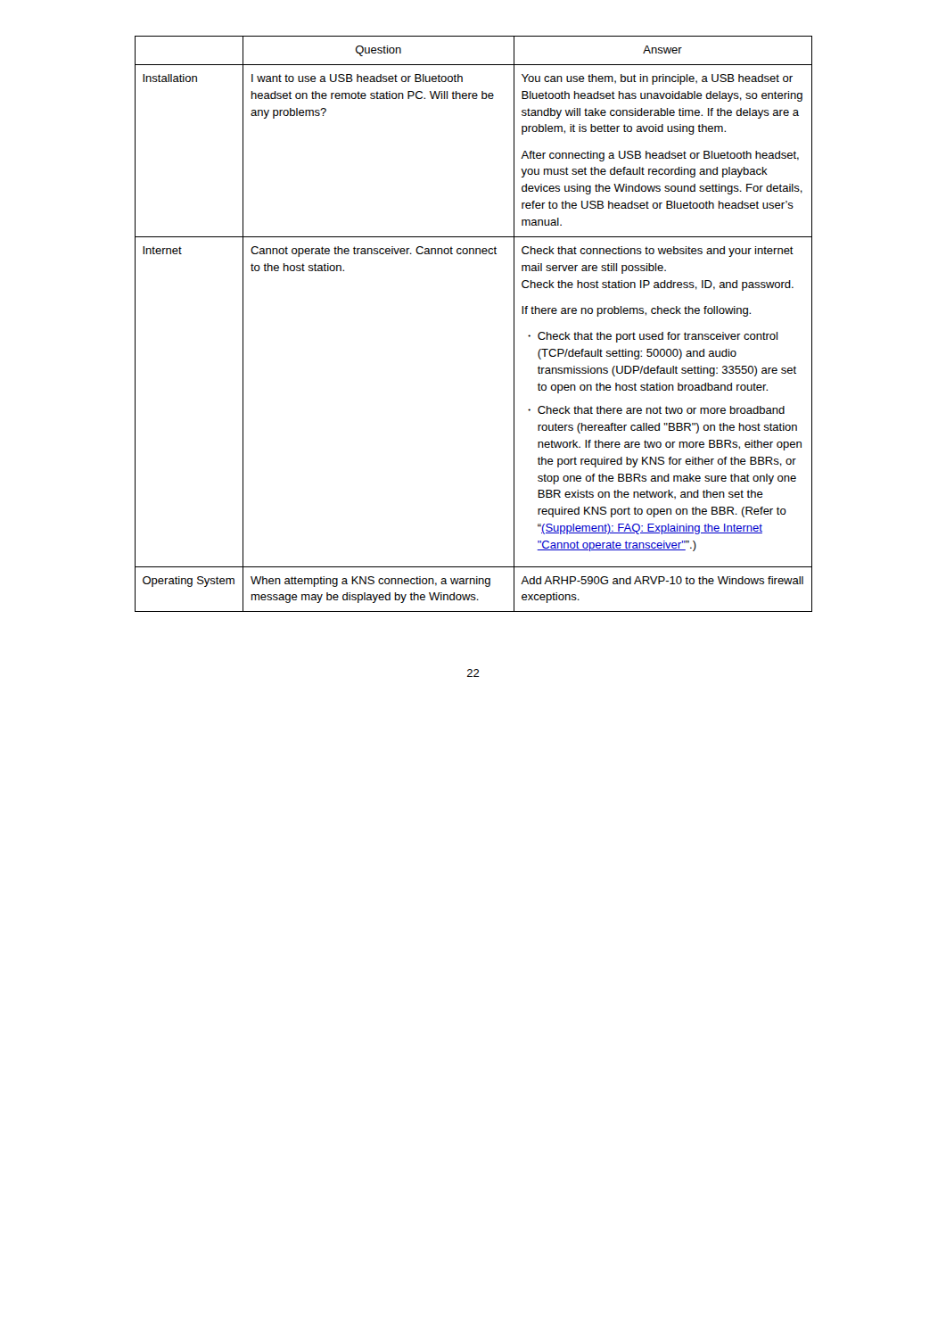| | Question | Answer |
| --- | --- | --- |
| Installation | I want to use a USB headset or Bluetooth headset on the remote station PC. Will there be any problems? | You can use them, but in principle, a USB headset or Bluetooth headset has unavoidable delays, so entering standby will take considerable time. If the delays are a problem, it is better to avoid using them. After connecting a USB headset or Bluetooth headset, you must set the default recording and playback devices using the Windows sound settings. For details, refer to the USB headset or Bluetooth headset user’s manual. |
| Internet | Cannot operate the transceiver. Cannot connect to the host station. | Check that connections to websites and your internet mail server are still possible. Check the host station IP address, ID, and password. If there are no problems, check the following. Check that the port used for transceiver control (TCP/default setting: 50000) and audio transmissions (UDP/default setting: 33550) are set to open on the host station broadband router. Check that there are not two or more broadband routers (hereafter called "BBR") on the host station network. If there are two or more BBRs, either open the port required by KNS for either of the BBRs, or stop one of the BBRs and make sure that only one BBR exists on the network, and then set the required KNS port to open on the BBR. (Refer to “ (Supplement): FAQ: Explaining the Internet "Cannot operate transceiver" ”.) |
| Operating System | When attempting a KNS connection, a warning message may be displayed by the Windows. | Add ARHP-590G and ARVP-10 to the Windows firewall exceptions. |
22